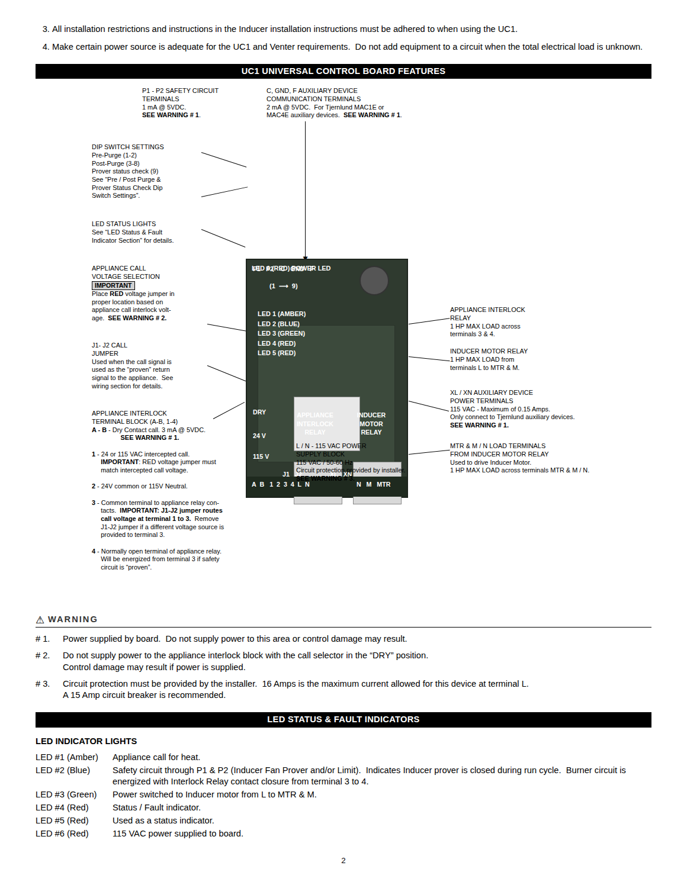All installation restrictions and instructions in the Inducer installation instructions must be adhered to when using the UC1.
Make certain power source is adequate for the UC1 and Venter requirements. Do not add equipment to a circuit when the total electrical load is unknown.
UC1 UNIVERSAL CONTROL BOARD FEATURES
P1 - P2 SAFETY CIRCUIT
TERMINALS
1 mA @ 5VDC.
SEE WARNING # 1.
C, GND, F AUXILIARY DEVICE
COMMUNICATION TERMINALS
2 mA @ 5VDC. For Tjernlund MAC1E or
MAC4E auxiliary devices. SEE WARNING # 1.
▼
DIP SWITCH SETTINGS
Pre-Purge (1-2)
Post-Purge (3-8)
Prover status check (9)
See “Pre / Post Purge &
Prover Status Check Dip
Switch Settings”.
LED STATUS LIGHTS
See “LED Status & Fault
Indicator Section” for details.
APPLIANCE CALL
VOLTAGE SELECTION
IMPORTANT
Place RED voltage jumper in
proper location based on
appliance call interlock volt-
age. SEE WARNING # 2.
J1- J2 CALL
JUMPER
Used when the call signal is
used as the “proven” return
signal to the appliance. See
wiring section for details.
APPLIANCE INTERLOCK
TERMINAL BLOCK (A-B, 1-4)
A - B - Dry Contact call. 3 mA @ 5VDC.
SEE WARNING # 1.
1 - 24 or 115 VAC intercepted call.
IMPORTANT: RED voltage jumper must
match intercepted call voltage.
2 - 24V common or 115V Neutral.
3 - Common terminal to appliance relay con-
tacts. IMPORTANT: J1-J2 jumper routes
call voltage at terminal 1 to 3. Remove
J1-J2 jumper if a different voltage source is
provided to terminal 3.
4 - Normally open terminal of appliance relay.
Will be energized from terminal 3 if safety
circuit is “proven”.
P1 P2 C GND F
DRY
24 V
115 V
APPLIANCE
INTERLOCK
RELAY
INDUCER
MOTOR
RELAY
J1 J2
XL XN
A B 1 2 3 4 L N
N M MTR
LED 6 (RED) POWER LED
(1 ⟶ 9)
LED 1 (AMBER)
LED 2 (BLUE)
LED 3 (GREEN)
LED 4 (RED)
LED 5 (RED)
APPLIANCE INTERLOCK
RELAY
1 HP MAX LOAD across
terminals 3 & 4.
INDUCER MOTOR RELAY
1 HP MAX LOAD from
terminals L to MTR & M.
XL / XN AUXILIARY DEVICE
POWER TERMINALS
115 VAC - Maximum of 0.15 Amps.
Only connect to Tjernlund auxiliary devices.
SEE WARNING # 1.
MTR & M / N LOAD TERMINALS
FROM INDUCER MOTOR RELAY
Used to drive Inducer Motor.
1 HP MAX LOAD across terminals MTR & M / N.
L / N - 115 VAC POWER
SUPPLY BLOCK
115 VAC / 50-60 Hz
Circuit protection provided by installer.
SEE WARNING # 3.
⚠ WARNING
# 1.
Power supplied by board. Do not supply power to this area or control damage may result.
# 2.
Do not supply power to the appliance interlock block with the call selector in the “DRY” position.
Control damage may result if power is supplied.
# 3.
Circuit protection must be provided by the installer. 16 Amps is the maximum current allowed for this device at terminal L.
A 15 Amp circuit breaker is recommended.
LED STATUS & FAULT INDICATORS
LED INDICATOR LIGHTS
| LED #1 (Amber) | Appliance call for heat. |
| LED #2 (Blue) | Safety circuit through P1 & P2 (Inducer Fan Prover and/or Limit). Indicates Inducer prover is closed during run cycle. Burner circuit is energized with Interlock Relay contact closure from terminal 3 to 4. |
| LED #3 (Green) | Power switched to Inducer motor from L to MTR & M. |
| LED #4 (Red) | Status / Fault indicator. |
| LED #5 (Red) | Used as a status indicator. |
| LED #6 (Red) | 115 VAC power supplied to board. |
2